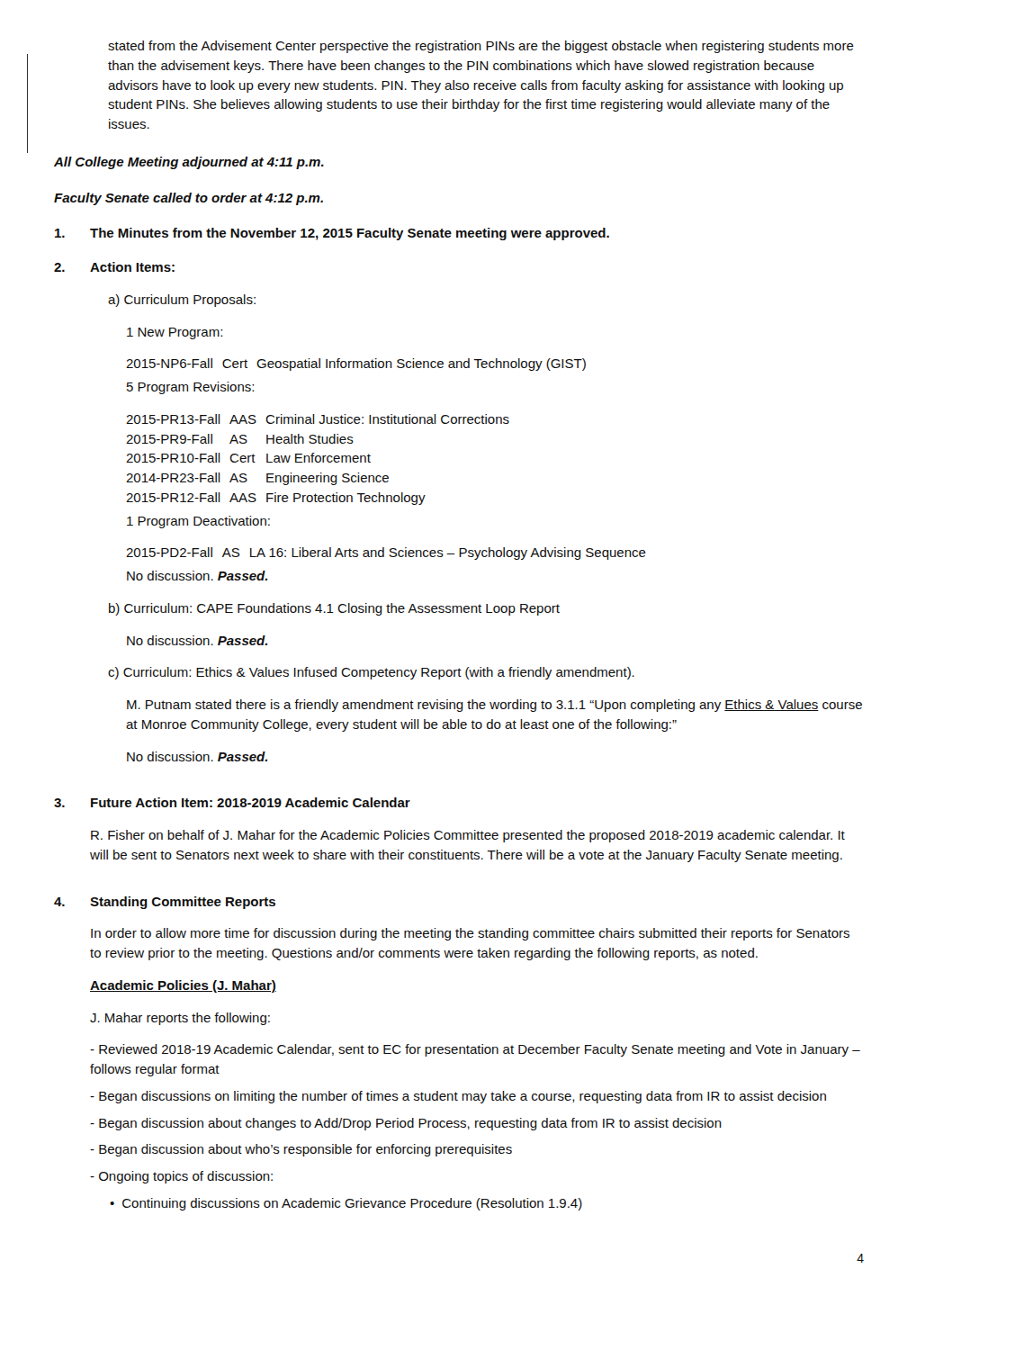stated from the Advisement Center perspective the registration PINs are the biggest obstacle when registering students more than the advisement keys. There have been changes to the PIN combinations which have slowed registration because advisors have to look up every new students. PIN. They also receive calls from faculty asking for assistance with looking up student PINs. She believes allowing students to use their birthday for the first time registering would alleviate many of the issues.
All College Meeting adjourned at 4:11 p.m.
Faculty Senate called to order at 4:12 p.m.
1.
The Minutes from the November 12, 2015 Faculty Senate meeting were approved.
2.
Action Items:
a) Curriculum Proposals:
1 New Program:
| 2015-NP6-Fall | Cert | Geospatial Information Science and Technology (GIST) |
5 Program Revisions:
| 2015-PR13-Fall | AAS | Criminal Justice: Institutional Corrections |
| 2015-PR9-Fall | AS | Health Studies |
| 2015-PR10-Fall | Cert | Law Enforcement |
| 2014-PR23-Fall | AS | Engineering Science |
| 2015-PR12-Fall | AAS | Fire Protection Technology |
1 Program Deactivation:
| 2015-PD2-Fall | AS | LA 16: Liberal Arts and Sciences – Psychology Advising Sequence |
No discussion. Passed.
b) Curriculum: CAPE Foundations 4.1 Closing the Assessment Loop Report
No discussion. Passed.
c) Curriculum: Ethics & Values Infused Competency Report (with a friendly amendment).
M. Putnam stated there is a friendly amendment revising the wording to 3.1.1 “Upon completing any Ethics & Values course at Monroe Community College, every student will be able to do at least one of the following:”
No discussion. Passed.
3.
Future Action Item: 2018-2019 Academic Calendar
R. Fisher on behalf of J. Mahar for the Academic Policies Committee presented the proposed 2018-2019 academic calendar. It will be sent to Senators next week to share with their constituents. There will be a vote at the January Faculty Senate meeting.
4.
Standing Committee Reports
In order to allow more time for discussion during the meeting the standing committee chairs submitted their reports for Senators to review prior to the meeting. Questions and/or comments were taken regarding the following reports, as noted.
Academic Policies (J. Mahar)
J. Mahar reports the following:
- Reviewed 2018-19 Academic Calendar, sent to EC for presentation at December Faculty Senate meeting and Vote in January – follows regular format
- Began discussions on limiting the number of times a student may take a course, requesting data from IR to assist decision
- Began discussion about changes to Add/Drop Period Process, requesting data from IR to assist decision
- Began discussion about who’s responsible for enforcing prerequisites
- Ongoing topics of discussion:
Continuing discussions on Academic Grievance Procedure (Resolution 1.9.4)
4